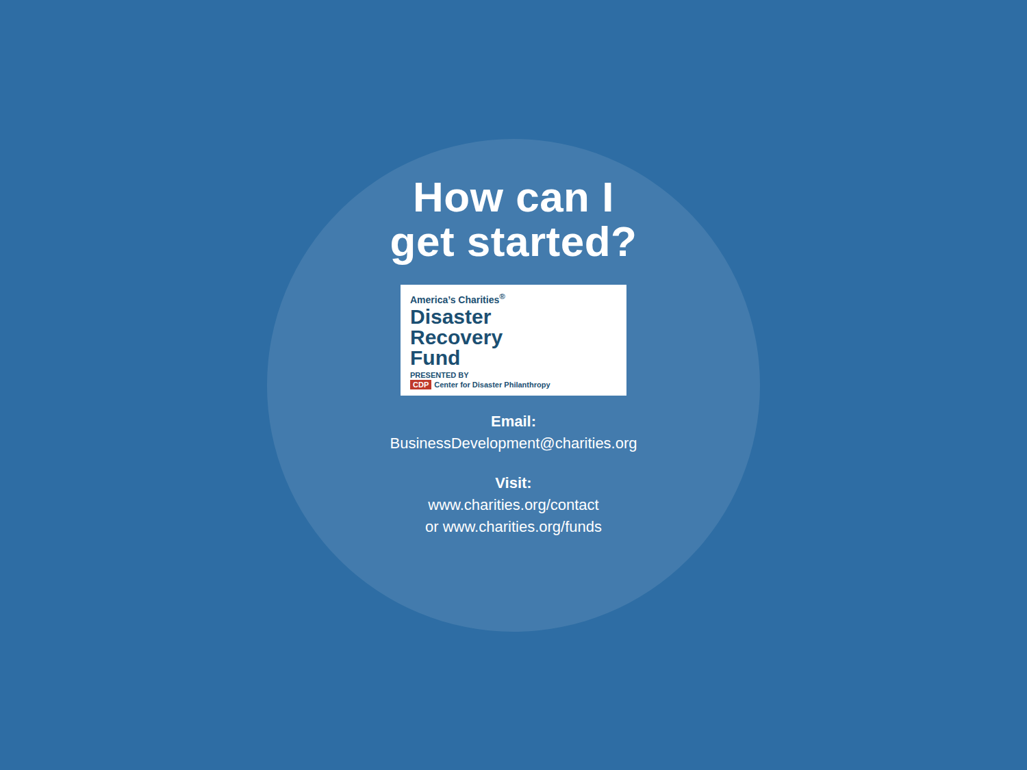How can I
get started?
America’s Charities®
Disaster
Recovery
Fund
PRESENTED BY
CDPCenter for Disaster Philanthropy
Email: BusinessDevelopment@charities.org
Visit: www.charities.org/contact
or www.charities.org/funds